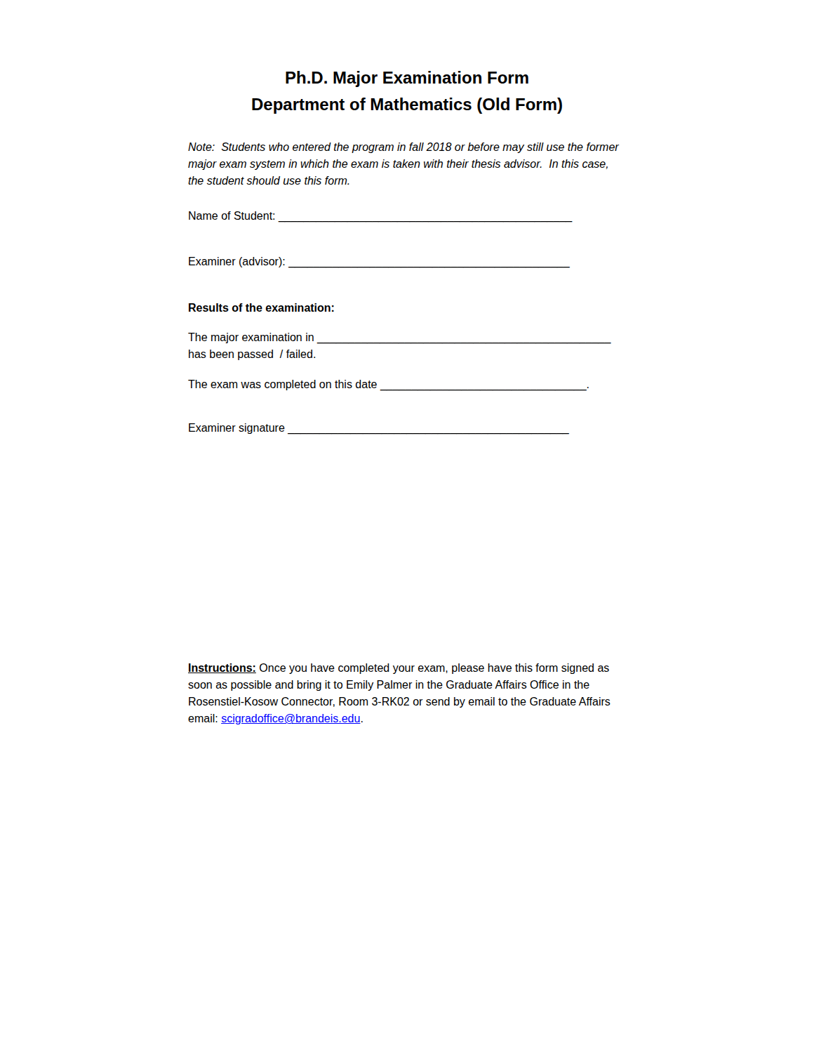Ph.D. Major Examination Form
Department of Mathematics (Old Form)
Note: Students who entered the program in fall 2018 or before may still use the former major exam system in which the exam is taken with their thesis advisor. In this case, the student should use this form.
Name of Student: _______________________________________________
Examiner (advisor): _____________________________________________
Results of the examination:
The major examination in _______________________________________________ has been passed / failed.
The exam was completed on this date _________________________________.
Examiner signature _____________________________________________
Instructions: Once you have completed your exam, please have this form signed as soon as possible and bring it to Emily Palmer in the Graduate Affairs Office in the Rosenstiel-Kosow Connector, Room 3-RK02 or send by email to the Graduate Affairs email: scigradoffice@brandeis.edu.